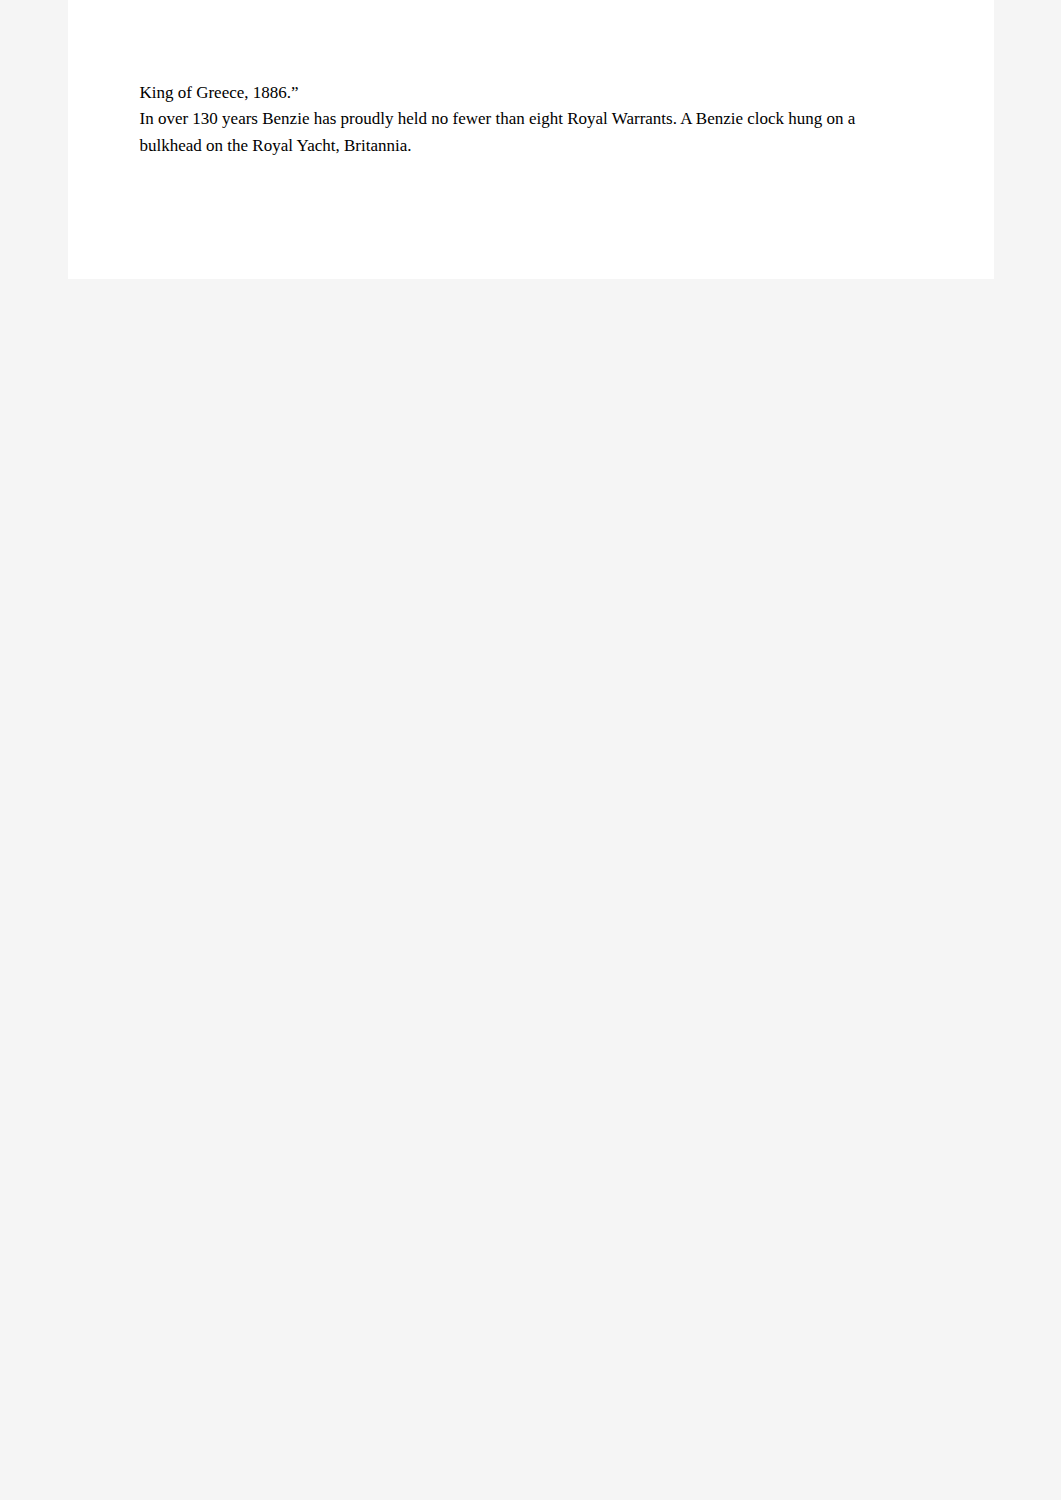King of Greece, 1886.”
In over 130 years Benzie has proudly held no fewer than eight Royal Warrants. A Benzie clock hung on a bulkhead on the Royal Yacht, Britannia.